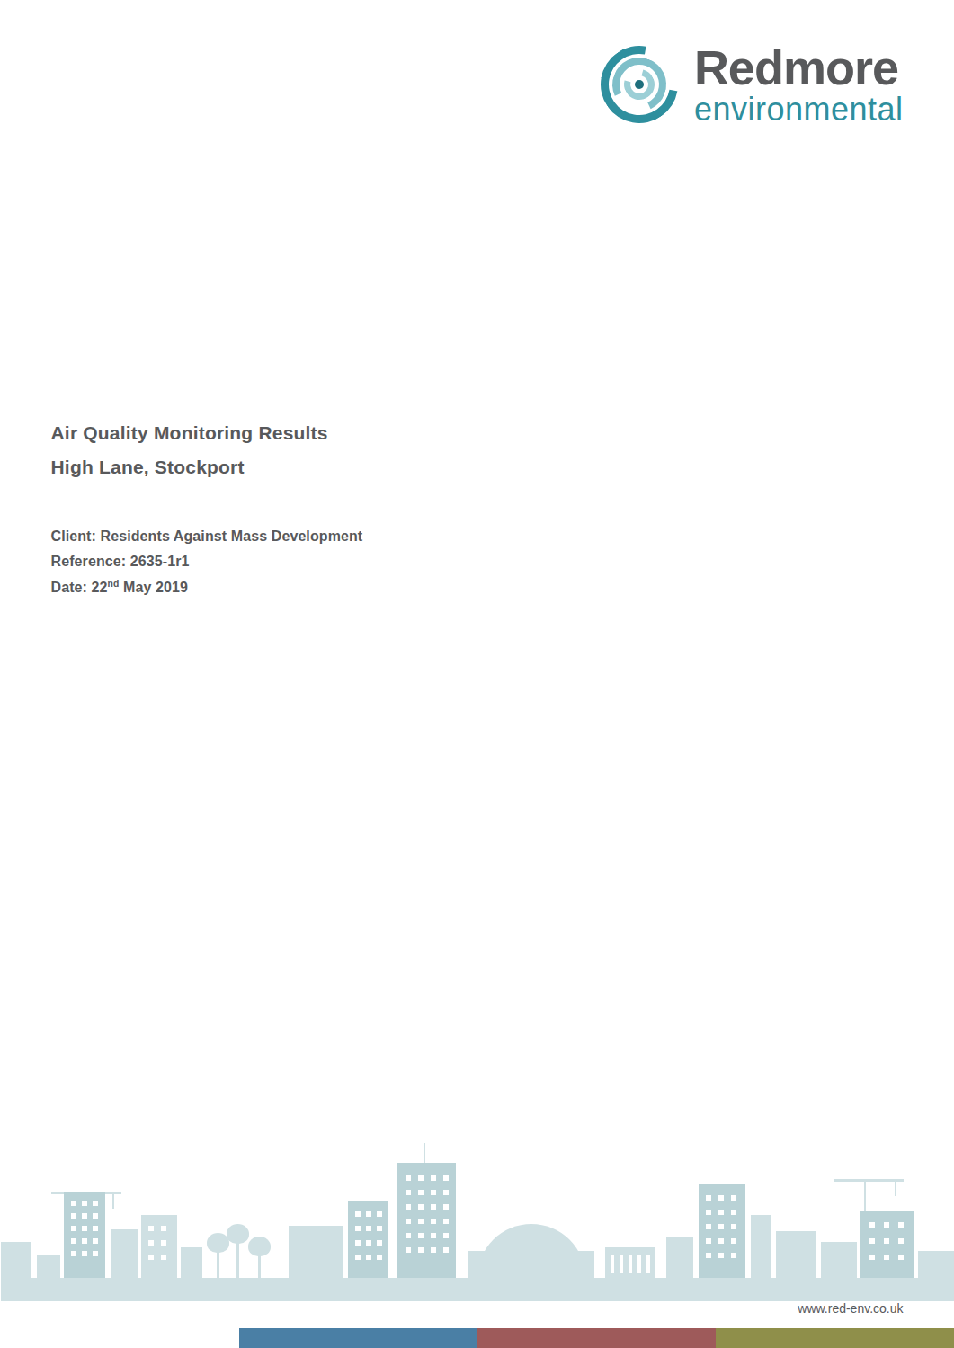Redmore environmental
Air Quality Monitoring Results
High Lane, Stockport
Client: Residents Against Mass Development
Reference: 2635-1r1
Date: 22nd May 2019
www.red-env.co.uk